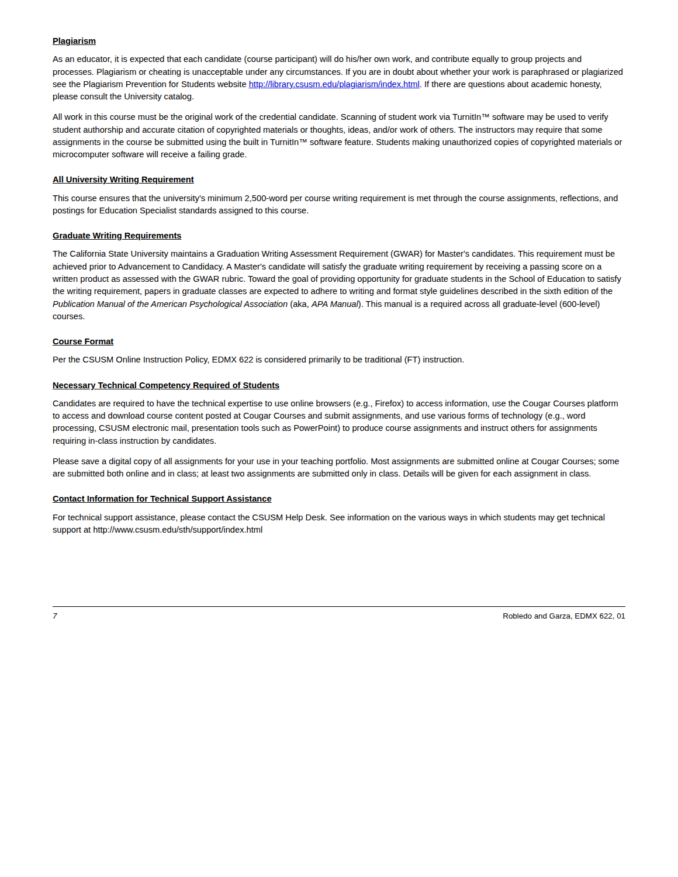Plagiarism
As an educator, it is expected that each candidate (course participant) will do his/her own work, and contribute equally to group projects and processes. Plagiarism or cheating is unacceptable under any circumstances. If you are in doubt about whether your work is paraphrased or plagiarized see the Plagiarism Prevention for Students website http://library.csusm.edu/plagiarism/index.html. If there are questions about academic honesty, please consult the University catalog.
All work in this course must be the original work of the credential candidate. Scanning of student work via TurnitIn™ software may be used to verify student authorship and accurate citation of copyrighted materials or thoughts, ideas, and/or work of others. The instructors may require that some assignments in the course be submitted using the built in TurnitIn™ software feature. Students making unauthorized copies of copyrighted materials or microcomputer software will receive a failing grade.
All University Writing Requirement
This course ensures that the university's minimum 2,500-word per course writing requirement is met through the course assignments, reflections, and postings for Education Specialist standards assigned to this course.
Graduate Writing Requirements
The California State University maintains a Graduation Writing Assessment Requirement (GWAR) for Master's candidates. This requirement must be achieved prior to Advancement to Candidacy. A Master's candidate will satisfy the graduate writing requirement by receiving a passing score on a written product as assessed with the GWAR rubric. Toward the goal of providing opportunity for graduate students in the School of Education to satisfy the writing requirement, papers in graduate classes are expected to adhere to writing and format style guidelines described in the sixth edition of the Publication Manual of the American Psychological Association (aka, APA Manual). This manual is a required across all graduate-level (600-level) courses.
Course Format
Per the CSUSM Online Instruction Policy, EDMX 622 is considered primarily to be traditional (FT) instruction.
Necessary Technical Competency Required of Students
Candidates are required to have the technical expertise to use online browsers (e.g., Firefox) to access information, use the Cougar Courses platform to access and download course content posted at Cougar Courses and submit assignments, and use various forms of technology (e.g., word processing, CSUSM electronic mail, presentation tools such as PowerPoint) to produce course assignments and instruct others for assignments requiring in-class instruction by candidates.
Please save a digital copy of all assignments for your use in your teaching portfolio. Most assignments are submitted online at Cougar Courses; some are submitted both online and in class; at least two assignments are submitted only in class. Details will be given for each assignment in class.
Contact Information for Technical Support Assistance
For technical support assistance, please contact the CSUSM Help Desk. See information on the various ways in which students may get technical support at http://www.csusm.edu/sth/support/index.html
7 Robledo and Garza, EDMX 622, 01